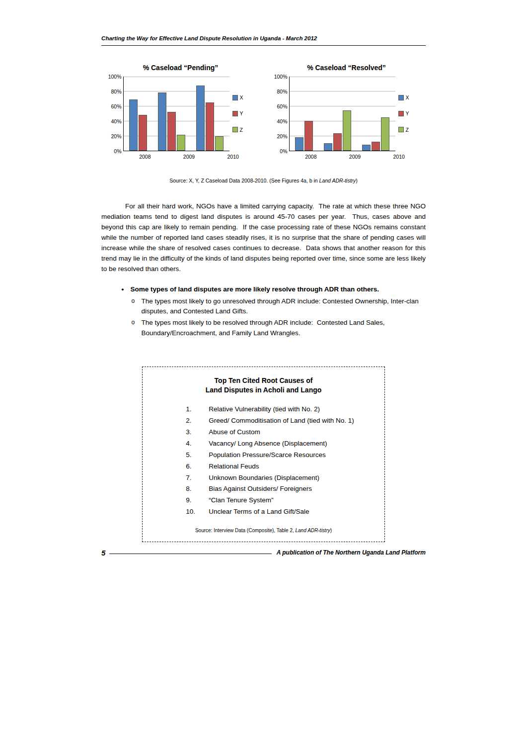Charting the Way for Effective Land Dispute Resolution in Uganda - March 2012
% Caseload “Pending”
100% 80% 60% 40% 20% 0%
X
Y
Z
200820092010
% Caseload “Resolved”
100% 80% 60% 40% 20% 0%
X
Y
Z
200820092010
Source: X, Y, Z Caseload Data 2008-2010. (See Figures 4a, b in Land ADR-tistry)
For all their hard work, NGOs have a limited carrying capacity. The rate at which these three NGO mediation teams tend to digest land disputes is around 45-70 cases per year. Thus, cases above and beyond this cap are likely to remain pending. If the case processing rate of these NGOs remains constant while the number of reported land cases steadily rises, it is no surprise that the share of pending cases will increase while the share of resolved cases continues to decrease. Data shows that another reason for this trend may lie in the difficulty of the kinds of land disputes being reported over time, since some are less likely to be resolved than others.
Some types of land disputes are more likely resolve through ADR than others.
The types most likely to go unresolved through ADR include: Contested Ownership, Inter-clan disputes, and Contested Land Gifts.
The types most likely to be resolved through ADR include: Contested Land Sales, Boundary/Encroachment, and Family Land Wrangles.
Top Ten Cited Root Causes of
Land Disputes in Acholi and Lango
| 1. | Relative Vulnerability (tied with No. 2) |
| 2. | Greed/ Commoditisation of Land (tied with No. 1) |
| 3. | Abuse of Custom |
| 4. | Vacancy/ Long Absence (Displacement) |
| 5. | Population Pressure/Scarce Resources |
| 6. | Relational Feuds |
| 7. | Unknown Boundaries (Displacement) |
| 8. | Bias Against Outsiders/ Foreigners |
| 9. | “Clan Tenure System” |
| 10. | Unclear Terms of a Land Gift/Sale |
Source: Interview Data (Composite), Table 2, Land ADR-tistry)
5 A publication of The Northern Uganda Land Platform